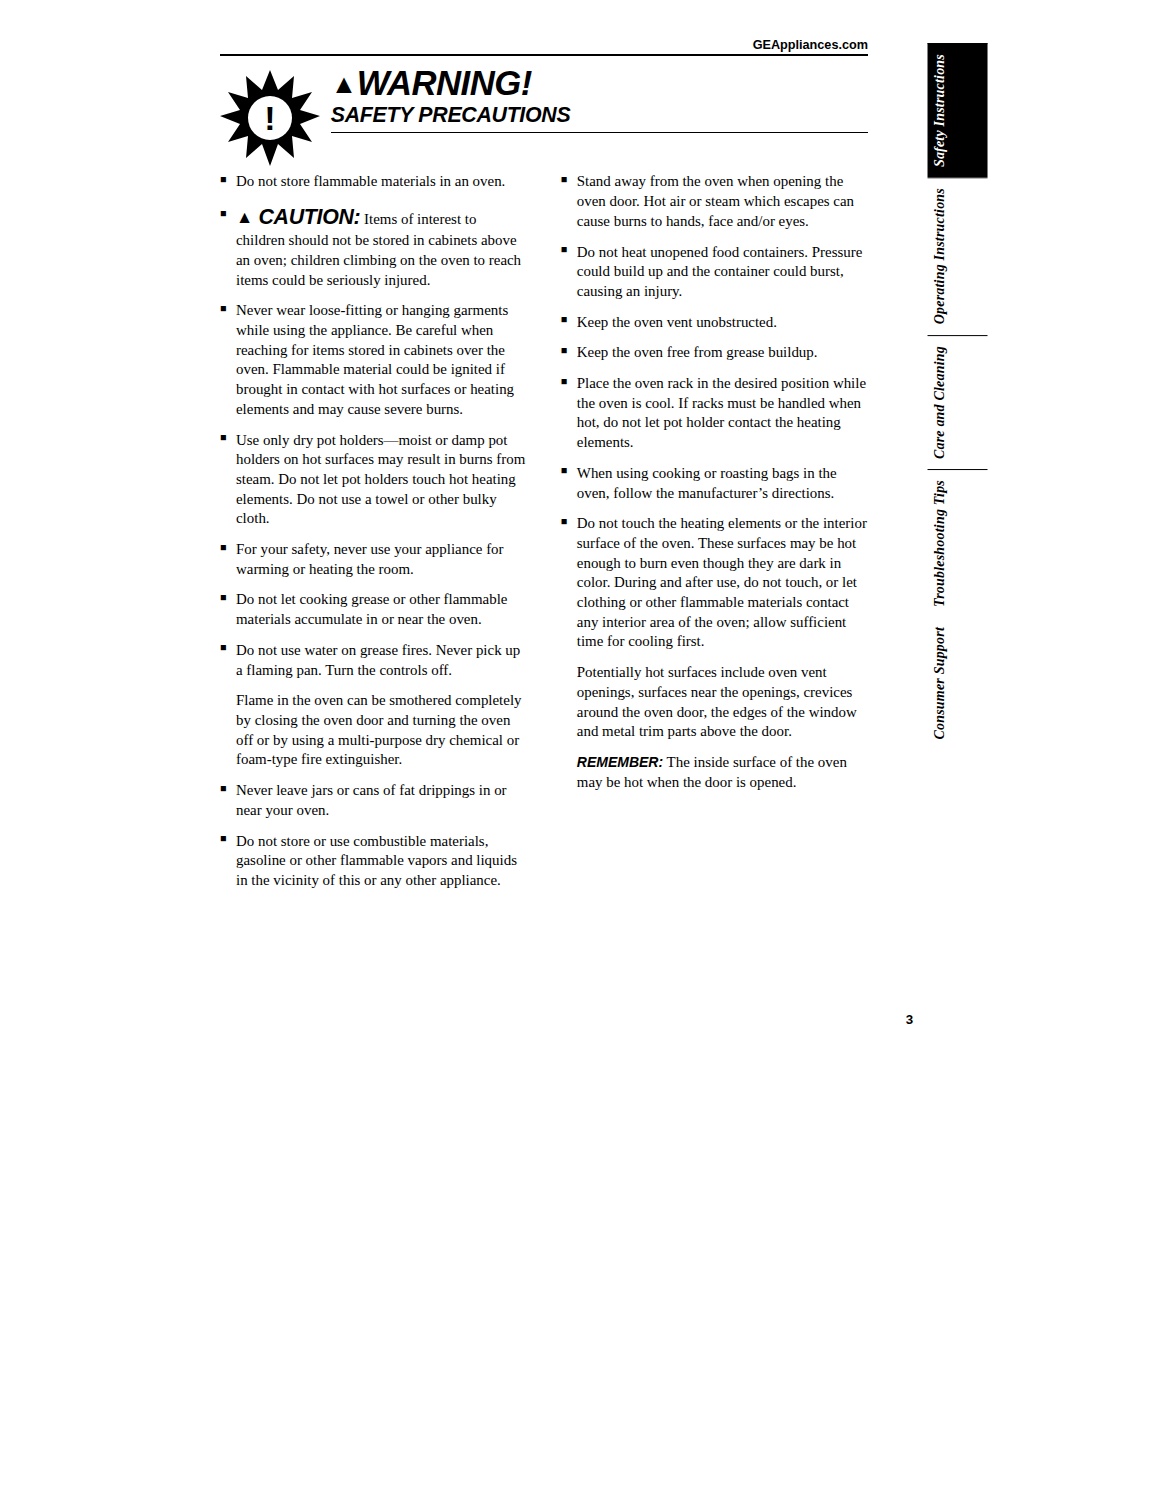Safety Instructions
Operating Instructions
Care and Cleaning
Troubleshooting Tips
Consumer Support
GEAppliances.com
!
▲WARNING!
SAFETY PRECAUTIONS
Do not store flammable materials in an oven.
▲ CAUTION: Items of interest to children should not be stored in cabinets above an oven; children climbing on the oven to reach items could be seriously injured.
Never wear loose-fitting or hanging garments while using the appliance. Be careful when reaching for items stored in cabinets over the oven. Flammable material could be ignited if brought in contact with hot surfaces or heating elements and may cause severe burns.
Use only dry pot holders—moist or damp pot holders on hot surfaces may result in burns from steam. Do not let pot holders touch hot heating elements. Do not use a towel or other bulky cloth.
For your safety, never use your appliance for warming or heating the room.
Do not let cooking grease or other flammable materials accumulate in or near the oven.
Do not use water on grease fires. Never pick up a flaming pan. Turn the controls off.
Flame in the oven can be smothered completely by closing the oven door and turning the oven off or by using a multi-purpose dry chemical or foam-type fire extinguisher.
Never leave jars or cans of fat drippings in or near your oven.
Do not store or use combustible materials, gasoline or other flammable vapors and liquids in the vicinity of this or any other appliance.
Stand away from the oven when opening the oven door. Hot air or steam which escapes can cause burns to hands, face and/or eyes.
Do not heat unopened food containers. Pressure could build up and the container could burst, causing an injury.
Keep the oven vent unobstructed.
Keep the oven free from grease buildup.
Place the oven rack in the desired position while the oven is cool. If racks must be handled when hot, do not let pot holder contact the heating elements.
When using cooking or roasting bags in the oven, follow the manufacturer’s directions.
Do not touch the heating elements or the interior surface of the oven. These surfaces may be hot enough to burn even though they are dark in color. During and after use, do not touch, or let clothing or other flammable materials contact any interior area of the oven; allow sufficient time for cooling first.
Potentially hot surfaces include oven vent openings, surfaces near the openings, crevices around the oven door, the edges of the window and metal trim parts above the door.
REMEMBER: The inside surface of the oven may be hot when the door is opened.
3